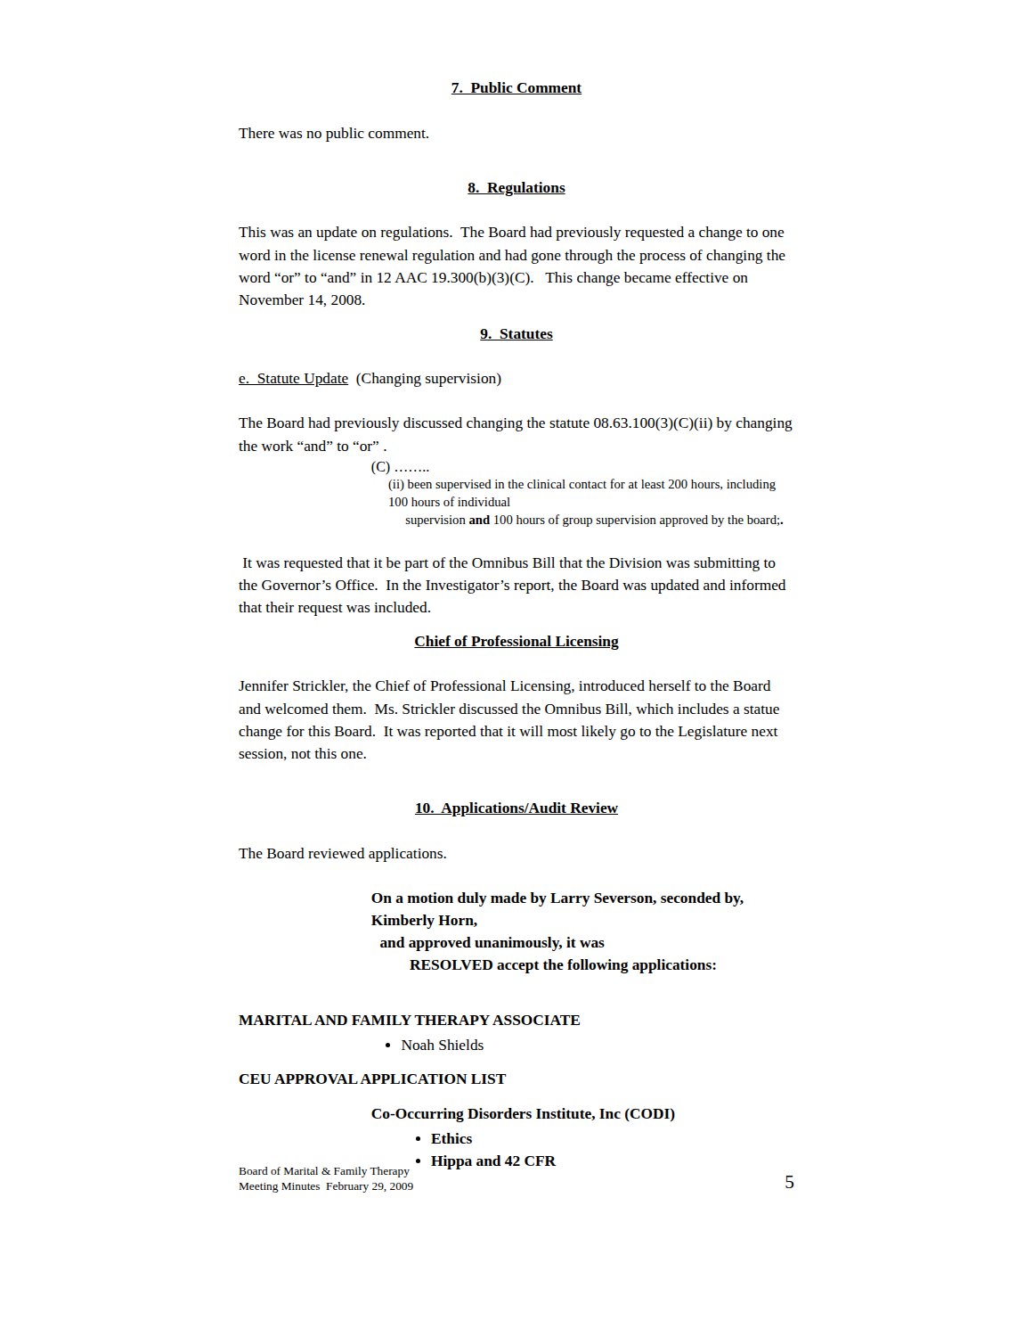7. Public Comment
There was no public comment.
8. Regulations
This was an update on regulations. The Board had previously requested a change to one word in the license renewal regulation and had gone through the process of changing the word “or” to “and” in 12 AAC 19.300(b)(3)(C). This change became effective on November 14, 2008.
9. Statutes
e. Statute Update (Changing supervision)
The Board had previously discussed changing the statute 08.63.100(3)(C)(ii) by changing the work “and” to “or” .
(C) ……..
(ii) been supervised in the clinical contact for at least 200 hours, including 100 hours of individual supervision and 100 hours of group supervision approved by the board;.
It was requested that it be part of the Omnibus Bill that the Division was submitting to the Governor’s Office. In the Investigator’s report, the Board was updated and informed that their request was included.
Chief of Professional Licensing
Jennifer Strickler, the Chief of Professional Licensing, introduced herself to the Board and welcomed them. Ms. Strickler discussed the Omnibus Bill, which includes a statue change for this Board. It was reported that it will most likely go to the Legislature next session, not this one.
10. Applications/Audit Review
The Board reviewed applications.
On a motion duly made by Larry Severson, seconded by, Kimberly Horn,
and approved unanimously, it was
RESOLVED accept the following applications:
MARITAL AND FAMILY THERAPY ASSOCIATE
Noah Shields
CEU APPROVAL APPLICATION LIST
Co-Occurring Disorders Institute, Inc (CODI)
Ethics
Hippa and 42 CFR
Board of Marital & Family Therapy
Meeting Minutes February 29, 2009
5